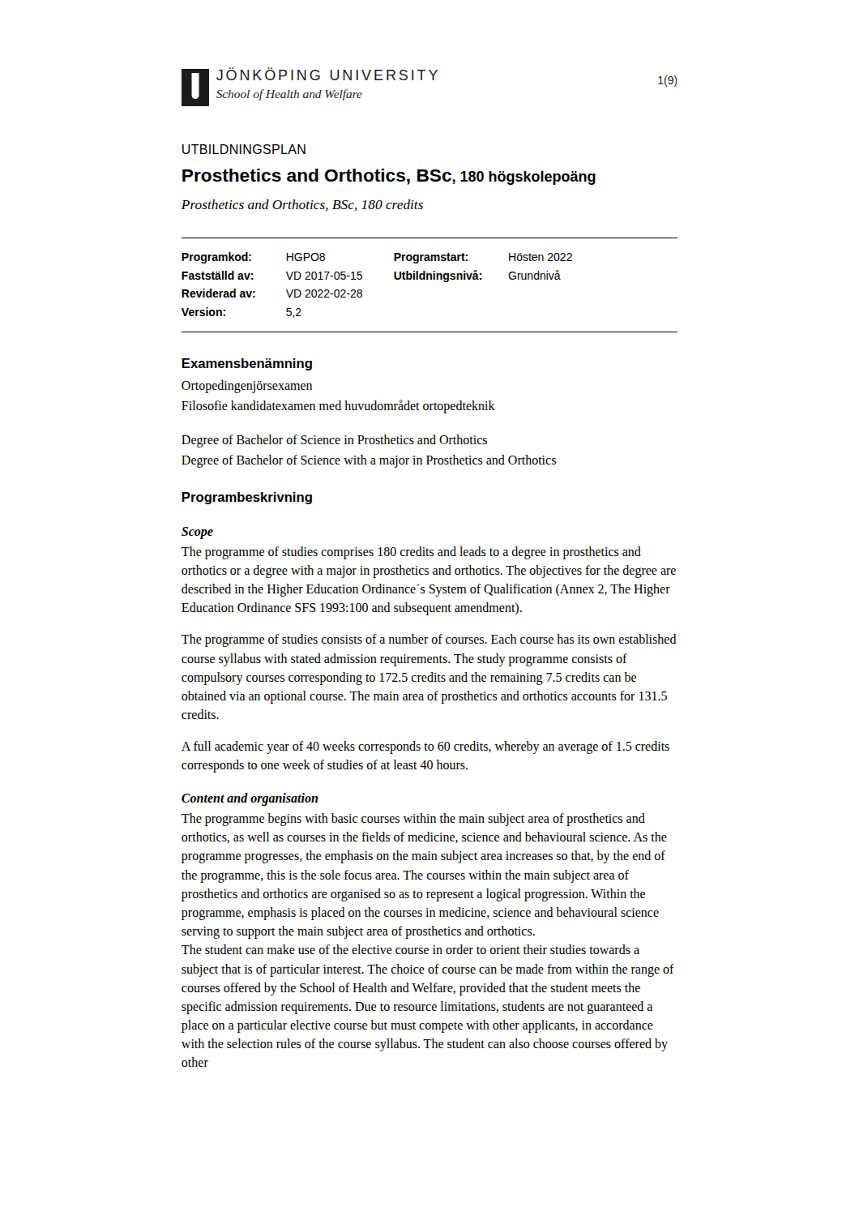JÖNKÖPING UNIVERSITY
School of Health and Welfare
1(9)
UTBILDNINGSPLAN
Prosthetics and Orthotics, BSc, 180 högskolepoäng
Prosthetics and Orthotics, BSc, 180 credits
| Programkod: | HGPO8 | Programstart: | Hösten 2022 |
| Fastställd av: | VD 2017-05-15 | Utbildningsnivå: | Grundnivå |
| Reviderad av: | VD 2022-02-28 | | |
| Version: | 5,2 | | |
Examensbenämning
Ortopedingenjörsexamen
Filosofie kandidatexamen med huvudområdet ortopedteknik
Degree of Bachelor of Science in Prosthetics and Orthotics
Degree of Bachelor of Science with a major in Prosthetics and Orthotics
Programbeskrivning
Scope
The programme of studies comprises 180 credits and leads to a degree in prosthetics and orthotics or a degree with a major in prosthetics and orthotics. The objectives for the degree are described in the Higher Education Ordinance´s System of Qualification (Annex 2, The Higher Education Ordinance SFS 1993:100 and subsequent amendment).
The programme of studies consists of a number of courses. Each course has its own established course syllabus with stated admission requirements. The study programme consists of compulsory courses corresponding to 172.5 credits and the remaining 7.5 credits can be obtained via an optional course. The main area of prosthetics and orthotics accounts for 131.5 credits.
A full academic year of 40 weeks corresponds to 60 credits, whereby an average of 1.5 credits corresponds to one week of studies of at least 40 hours.
Content and organisation
The programme begins with basic courses within the main subject area of prosthetics and orthotics, as well as courses in the fields of medicine, science and behavioural science. As the programme progresses, the emphasis on the main subject area increases so that, by the end of the programme, this is the sole focus area. The courses within the main subject area of prosthetics and orthotics are organised so as to represent a logical progression. Within the programme, emphasis is placed on the courses in medicine, science and behavioural science serving to support the main subject area of prosthetics and orthotics.
The student can make use of the elective course in order to orient their studies towards a subject that is of particular interest. The choice of course can be made from within the range of courses offered by the School of Health and Welfare, provided that the student meets the specific admission requirements. Due to resource limitations, students are not guaranteed a place on a particular elective course but must compete with other applicants, in accordance with the selection rules of the course syllabus. The student can also choose courses offered by other